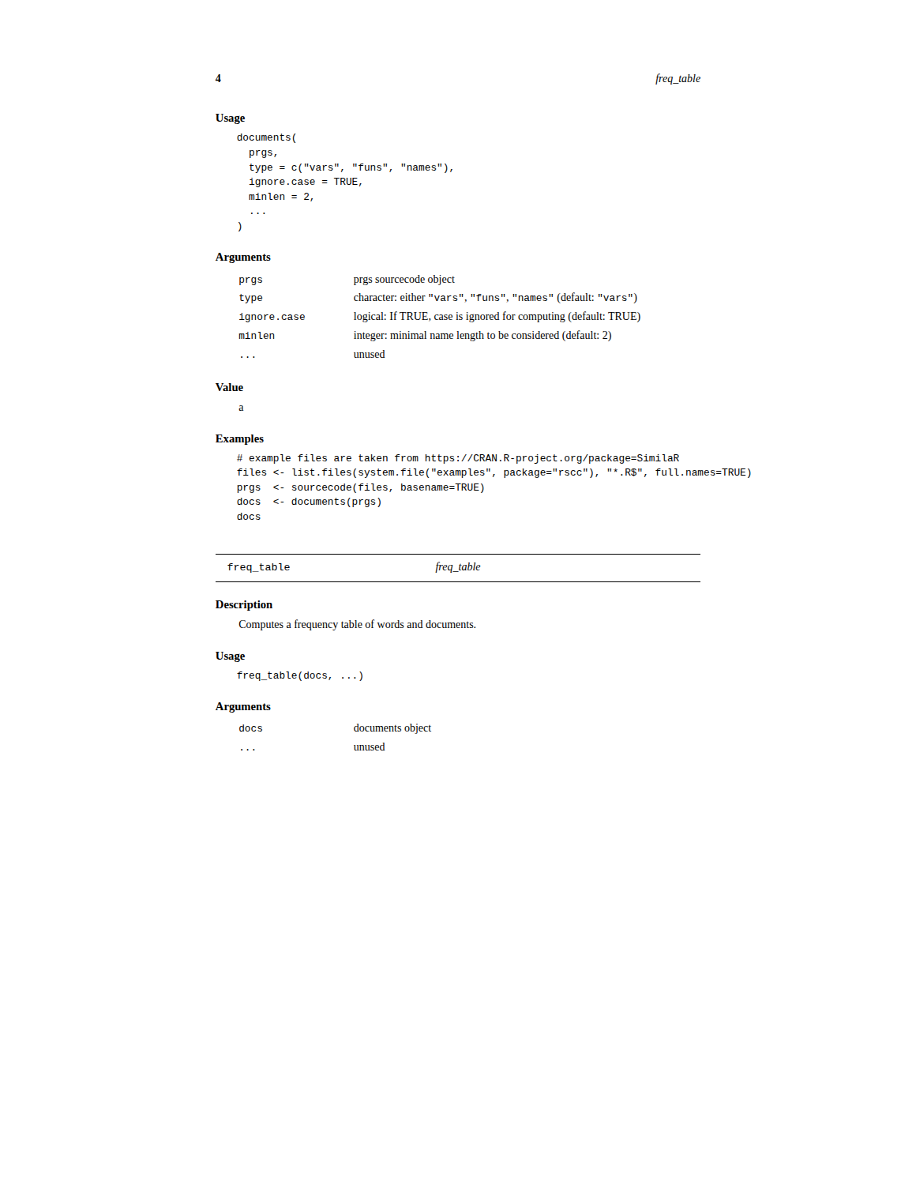4 freq_table
Usage
documents(
  prgs,
  type = c("vars", "funs", "names"),
  ignore.case = TRUE,
  minlen = 2,
  ...
)
Arguments
| prgs | prgs sourcecode object |
| type | character: either "vars" , "funs" , "names" (default: "vars" ) |
| ignore.case | logical: If TRUE, case is ignored for computing (default: TRUE) |
| minlen | integer: minimal name length to be considered (default: 2) |
| ... | unused |
Value
a
Examples
# example files are taken from https://CRAN.R-project.org/package=SimilaR
files <- list.files(system.file("examples", package="rscc"), "*.R$", full.names=TRUE)
prgs  <- sourcecode(files, basename=TRUE)
docs  <- documents(prgs)
docs
freq_table
freq_table
Description
Computes a frequency table of words and documents.
Usage
freq_table(docs, ...)
Arguments
| docs | documents object |
| ... | unused |